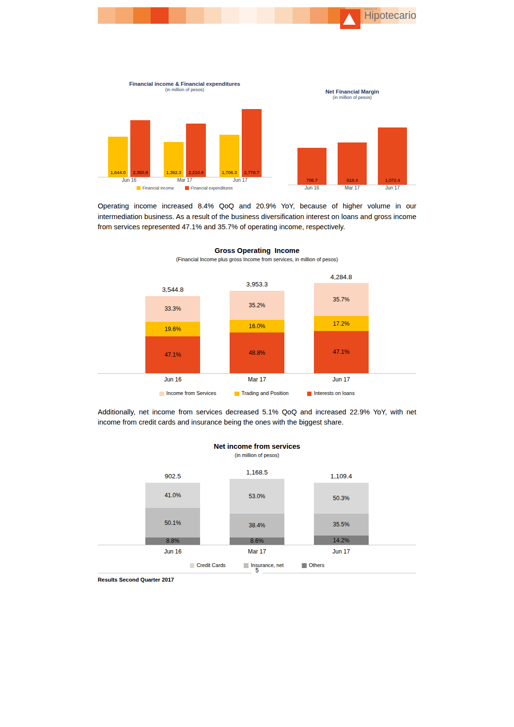BANCO
Hipotecario
Financial income & Financial expenditures (in million of pesos)
1,644.0
2,350.8
1,392.3
2,210.8
1,706.3
2,778.7
Jun 16
Mar 17
Jun 17
Financial income
Financial expenditures
Net Financial Margin (in million of pesos)
706.7
818.4
1,072.4
Jun 16
Mar 17
Jun 17
Operating income increased 8.4% QoQ and 20.9% YoY, because of higher volume in our intermediation business. As a result of the business diversification interest on loans and gross income from services represented 47.1% and 35.7% of operating income, respectively.
Gross Operating Income
(Financial Income plus gross Income from services, in million of pesos)
3,544.8
33.3%
19.6%
47.1%
3,953.3
35.2%
16.0%
48.8%
4,284.8
35.7%
17.2%
47.1%
Jun 16
Mar 17
Jun 17
Income from Services
Trading and Position
Interests on loans
Additionally, net income from services decreased 5.1% QoQ and increased 22.9% YoY, with net income from credit cards and insurance being the ones with the biggest share.
Net income from services
(in million of pesos)
902.5
41.0%
50.1%
8.8%
1,168.5
53.0%
38.4%
8.6%
1,109.4
50.3%
35.5%
14.2%
Jun 16
Mar 17
Jun 17
Credit Cards
Insurance, net
Others
5
Results Second Quarter 2017